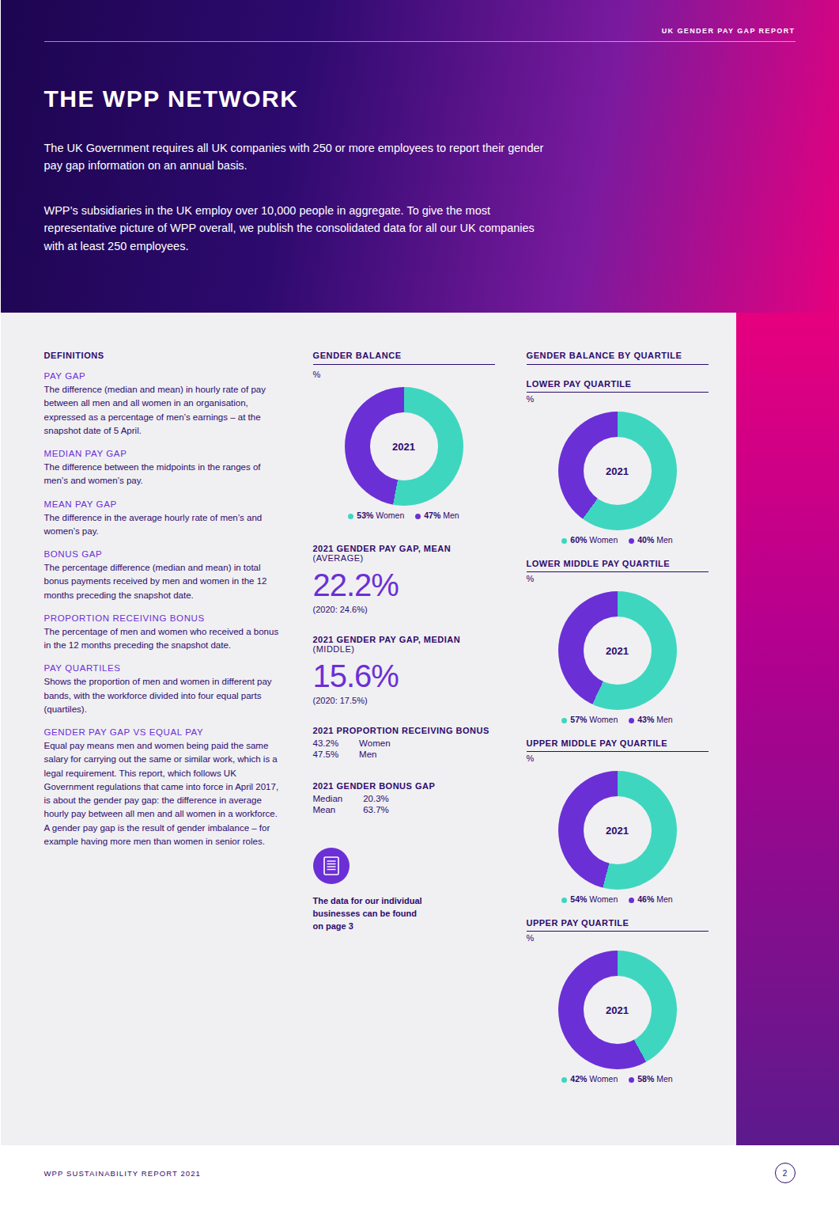UK GENDER PAY GAP REPORT
THE WPP NETWORK
The UK Government requires all UK companies with 250 or more employees to report their gender pay gap information on an annual basis.
WPP’s subsidiaries in the UK employ over 10,000 people in aggregate. To give the most representative picture of WPP overall, we publish the consolidated data for all our UK companies with at least 250 employees.
DEFINITIONS
Pay gap
The difference (median and mean) in hourly rate of pay between all men and all women in an organisation, expressed as a percentage of men’s earnings – at the snapshot date of 5 April.
Median pay gap
The difference between the midpoints in the ranges of men’s and women’s pay.
Mean pay gap
The difference in the average hourly rate of men’s and women’s pay.
Bonus gap
The percentage difference (median and mean) in total bonus payments received by men and women in the 12 months preceding the snapshot date.
Proportion receiving bonus
The percentage of men and women who received a bonus in the 12 months preceding the snapshot date.
Pay quartiles
Shows the proportion of men and women in different pay bands, with the workforce divided into four equal parts (quartiles).
Gender pay gap vs equal pay
Equal pay means men and women being paid the same salary for carrying out the same or similar work, which is a legal requirement. This report, which follows UK Government regulations that came into force in April 2017, is about the gender pay gap: the difference in average hourly pay between all men and all women in a workforce. A gender pay gap is the result of gender imbalance – for example having more men than women in senior roles.
Gender balance
%
2021
53% Women 47% Men
2021 Gender pay gap, mean (AVERAGE)
22.2%
(2020: 24.6%)
2021 Gender pay gap, median (MIDDLE)
15.6%
(2020: 17.5%)
2021 Proportion receiving bonus
| 43.2% | Women |
| 47.5% | Men |
2021 Gender bonus gap
| Median | 20.3% |
| Mean | 63.7% |
The data for our individual
businesses can be found
on page 3
Gender balance by quartile
Lower pay quartile
%
2021
60% Women 40% Men
Lower middle pay quartile
%
2021
57% Women 43% Men
Upper middle pay quartile
%
2021
54% Women 46% Men
Upper pay quartile
%
2021
42% Women 58% Men
WPP SUSTAINABILITY REPORT 2021
2